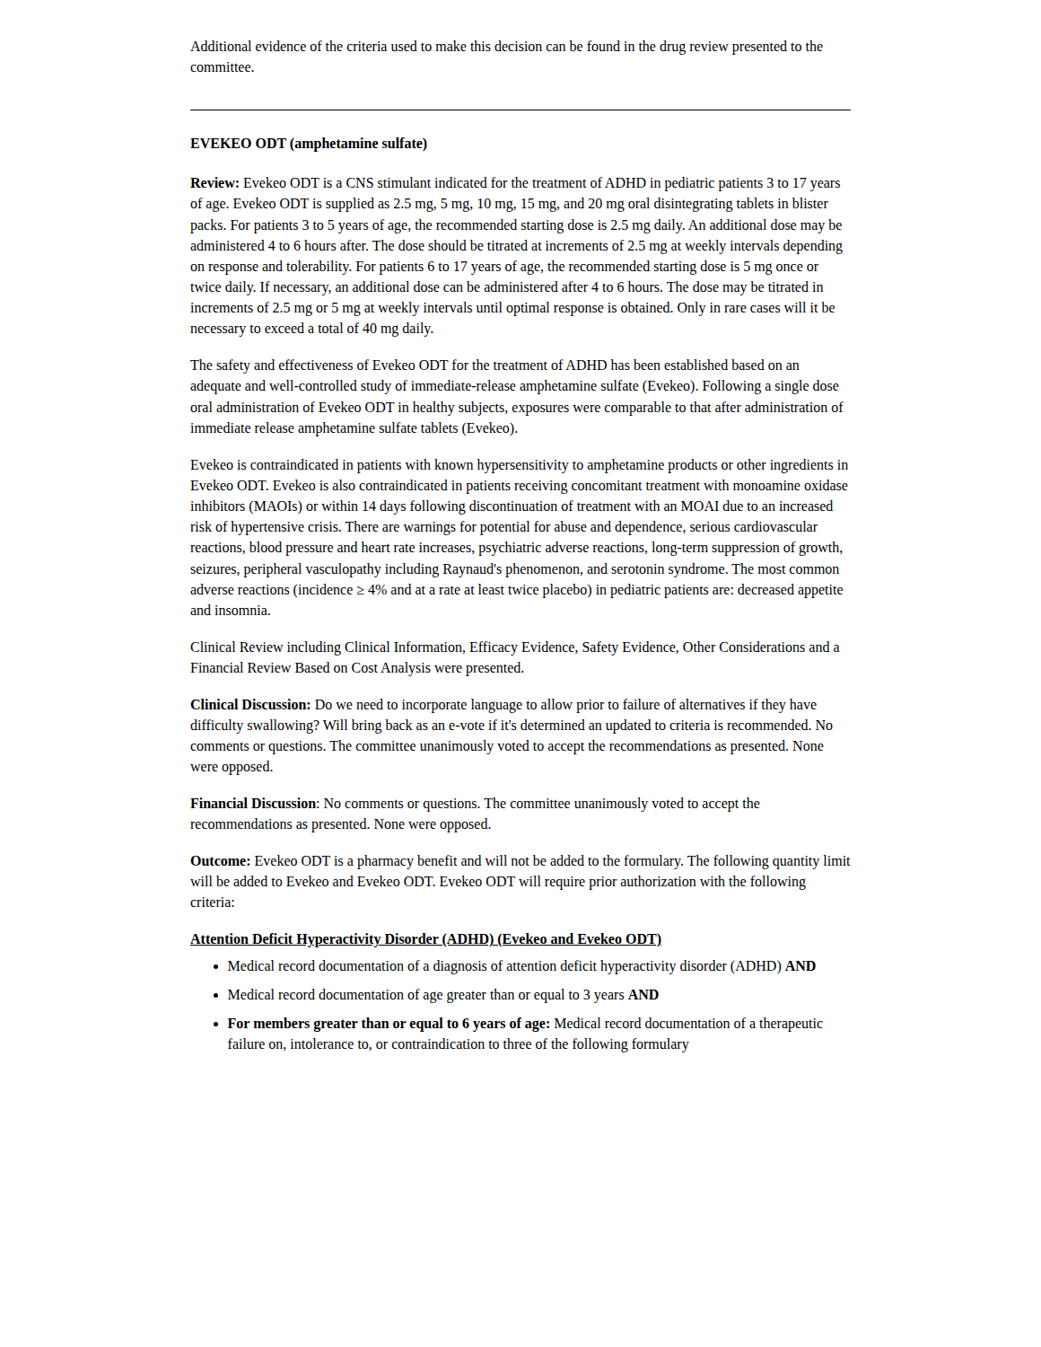Additional evidence of the criteria used to make this decision can be found in the drug review presented to the committee.
EVEKEO ODT (amphetamine sulfate)
Review: Evekeo ODT is a CNS stimulant indicated for the treatment of ADHD in pediatric patients 3 to 17 years of age. Evekeo ODT is supplied as 2.5 mg, 5 mg, 10 mg, 15 mg, and 20 mg oral disintegrating tablets in blister packs. For patients 3 to 5 years of age, the recommended starting dose is 2.5 mg daily. An additional dose may be administered 4 to 6 hours after. The dose should be titrated at increments of 2.5 mg at weekly intervals depending on response and tolerability. For patients 6 to 17 years of age, the recommended starting dose is 5 mg once or twice daily. If necessary, an additional dose can be administered after 4 to 6 hours. The dose may be titrated in increments of 2.5 mg or 5 mg at weekly intervals until optimal response is obtained. Only in rare cases will it be necessary to exceed a total of 40 mg daily.
The safety and effectiveness of Evekeo ODT for the treatment of ADHD has been established based on an adequate and well-controlled study of immediate-release amphetamine sulfate (Evekeo). Following a single dose oral administration of Evekeo ODT in healthy subjects, exposures were comparable to that after administration of immediate release amphetamine sulfate tablets (Evekeo).
Evekeo is contraindicated in patients with known hypersensitivity to amphetamine products or other ingredients in Evekeo ODT. Evekeo is also contraindicated in patients receiving concomitant treatment with monoamine oxidase inhibitors (MAOIs) or within 14 days following discontinuation of treatment with an MOAI due to an increased risk of hypertensive crisis. There are warnings for potential for abuse and dependence, serious cardiovascular reactions, blood pressure and heart rate increases, psychiatric adverse reactions, long-term suppression of growth, seizures, peripheral vasculopathy including Raynaud's phenomenon, and serotonin syndrome. The most common adverse reactions (incidence ≥ 4% and at a rate at least twice placebo) in pediatric patients are: decreased appetite and insomnia.
Clinical Review including Clinical Information, Efficacy Evidence, Safety Evidence, Other Considerations and a Financial Review Based on Cost Analysis were presented.
Clinical Discussion: Do we need to incorporate language to allow prior to failure of alternatives if they have difficulty swallowing? Will bring back as an e-vote if it's determined an updated to criteria is recommended. No comments or questions. The committee unanimously voted to accept the recommendations as presented. None were opposed.
Financial Discussion: No comments or questions. The committee unanimously voted to accept the recommendations as presented. None were opposed.
Outcome: Evekeo ODT is a pharmacy benefit and will not be added to the formulary. The following quantity limit will be added to Evekeo and Evekeo ODT. Evekeo ODT will require prior authorization with the following criteria:
Attention Deficit Hyperactivity Disorder (ADHD) (Evekeo and Evekeo ODT)
Medical record documentation of a diagnosis of attention deficit hyperactivity disorder (ADHD) AND
Medical record documentation of age greater than or equal to 3 years AND
For members greater than or equal to 6 years of age: Medical record documentation of a therapeutic failure on, intolerance to, or contraindication to three of the following formulary